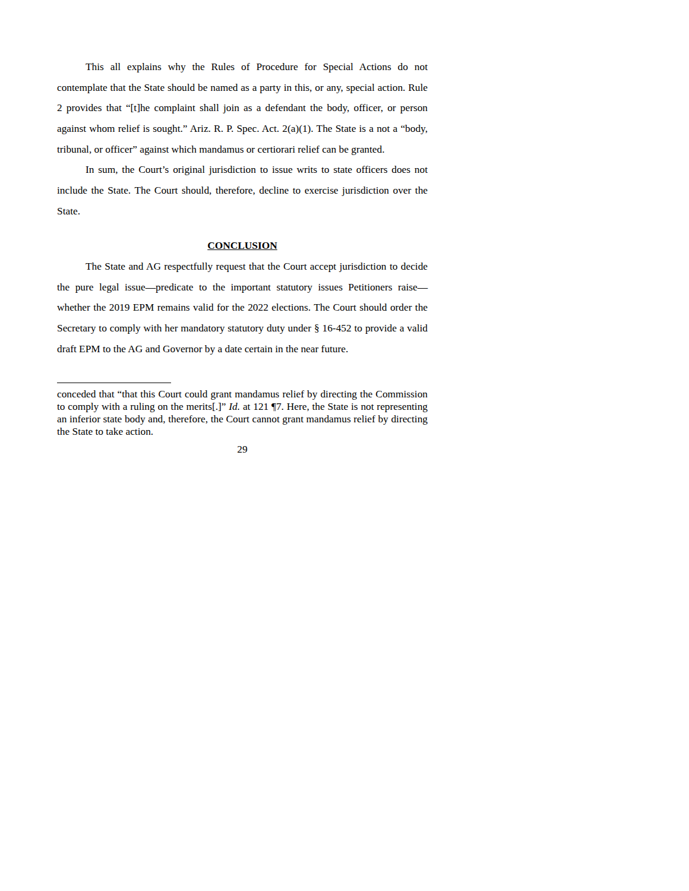This all explains why the Rules of Procedure for Special Actions do not contemplate that the State should be named as a party in this, or any, special action. Rule 2 provides that “[t]he complaint shall join as a defendant the body, officer, or person against whom relief is sought.” Ariz. R. P. Spec. Act. 2(a)(1). The State is a not a “body, tribunal, or officer” against which mandamus or certiorari relief can be granted.
In sum, the Court’s original jurisdiction to issue writs to state officers does not include the State. The Court should, therefore, decline to exercise jurisdiction over the State.
CONCLUSION
The State and AG respectfully request that the Court accept jurisdiction to decide the pure legal issue—predicate to the important statutory issues Petitioners raise—whether the 2019 EPM remains valid for the 2022 elections. The Court should order the Secretary to comply with her mandatory statutory duty under § 16-452 to provide a valid draft EPM to the AG and Governor by a date certain in the near future.
conceded that “that this Court could grant mandamus relief by directing the Commission to comply with a ruling on the merits[.]” Id. at 121 ¶7. Here, the State is not representing an inferior state body and, therefore, the Court cannot grant mandamus relief by directing the State to take action.
29